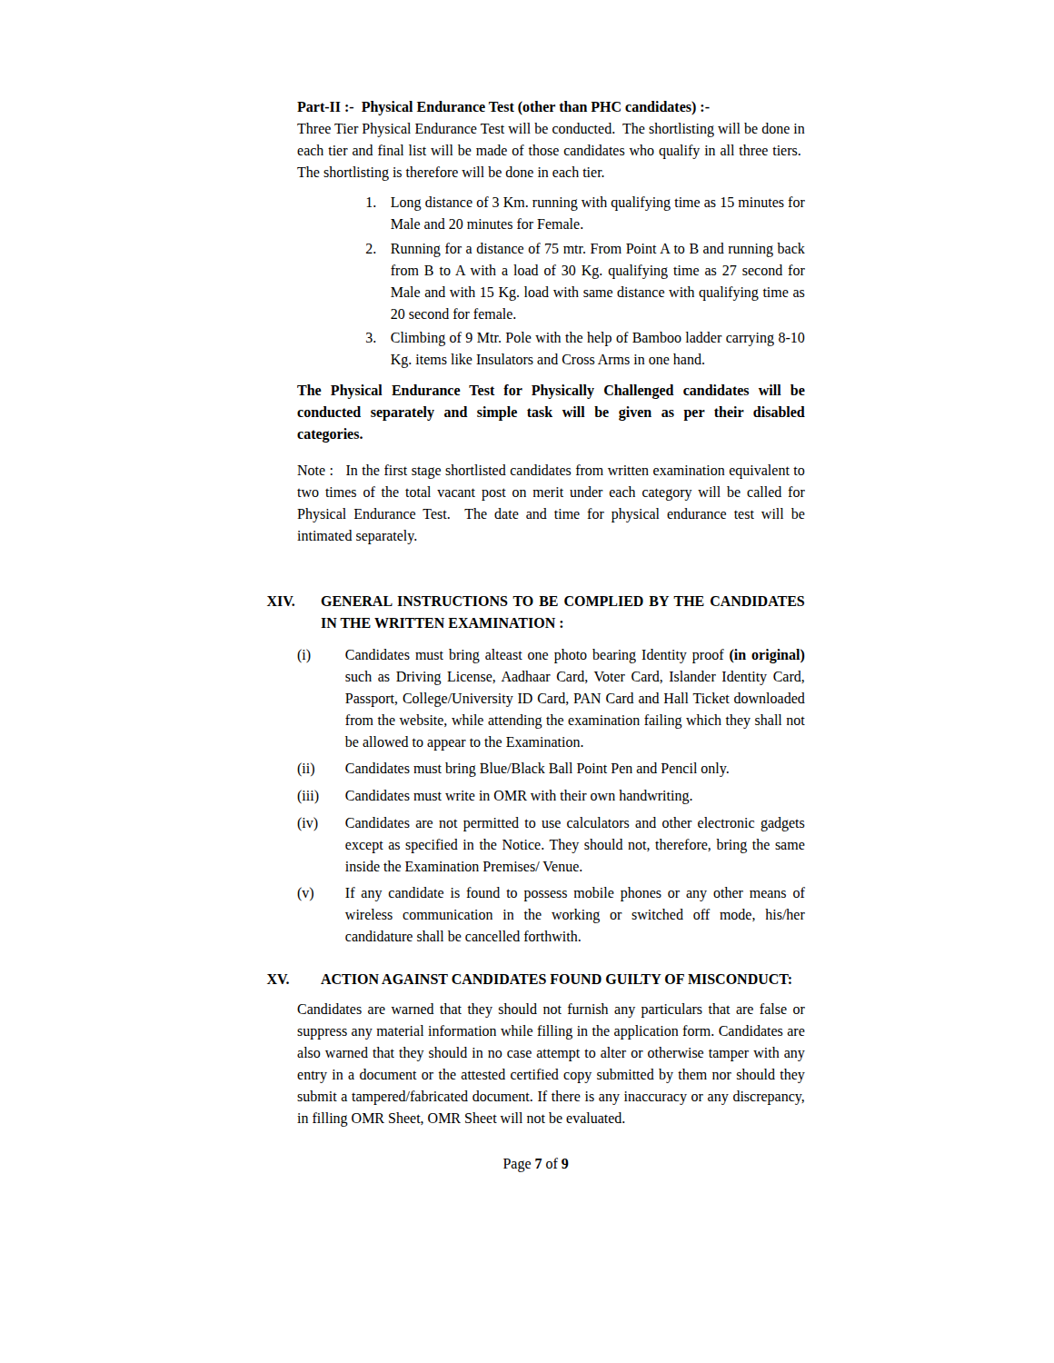Part-II :- Physical Endurance Test (other than PHC candidates) :-
Three Tier Physical Endurance Test will be conducted. The shortlisting will be done in each tier and final list will be made of those candidates who qualify in all three tiers. The shortlisting is therefore will be done in each tier.
Long distance of 3 Km. running with qualifying time as 15 minutes for Male and 20 minutes for Female.
Running for a distance of 75 mtr. From Point A to B and running back from B to A with a load of 30 Kg. qualifying time as 27 second for Male and with 15 Kg. load with same distance with qualifying time as 20 second for female.
Climbing of 9 Mtr. Pole with the help of Bamboo ladder carrying 8-10 Kg. items like Insulators and Cross Arms in one hand.
The Physical Endurance Test for Physically Challenged candidates will be conducted separately and simple task will be given as per their disabled categories.
Note : In the first stage shortlisted candidates from written examination equivalent to two times of the total vacant post on merit under each category will be called for Physical Endurance Test. The date and time for physical endurance test will be intimated separately.
XIV.
GENERAL INSTRUCTIONS TO BE COMPLIED BY THE CANDIDATES IN THE WRITTEN EXAMINATION :
(i)
Candidates must bring alteast one photo bearing Identity proof (in original) such as Driving License, Aadhaar Card, Voter Card, Islander Identity Card, Passport, College/University ID Card, PAN Card and Hall Ticket downloaded from the website, while attending the examination failing which they shall not be allowed to appear to the Examination.
(ii)
Candidates must bring Blue/Black Ball Point Pen and Pencil only.
(iii)
Candidates must write in OMR with their own handwriting.
(iv)
Candidates are not permitted to use calculators and other electronic gadgets except as specified in the Notice. They should not, therefore, bring the same inside the Examination Premises/ Venue.
(v)
If any candidate is found to possess mobile phones or any other means of wireless communication in the working or switched off mode, his/her candidature shall be cancelled forthwith.
XV.
ACTION AGAINST CANDIDATES FOUND GUILTY OF MISCONDUCT:
Candidates are warned that they should not furnish any particulars that are false or suppress any material information while filling in the application form. Candidates are also warned that they should in no case attempt to alter or otherwise tamper with any entry in a document or the attested certified copy submitted by them nor should they submit a tampered/fabricated document. If there is any inaccuracy or any discrepancy, in filling OMR Sheet, OMR Sheet will not be evaluated.
Page 7 of 9